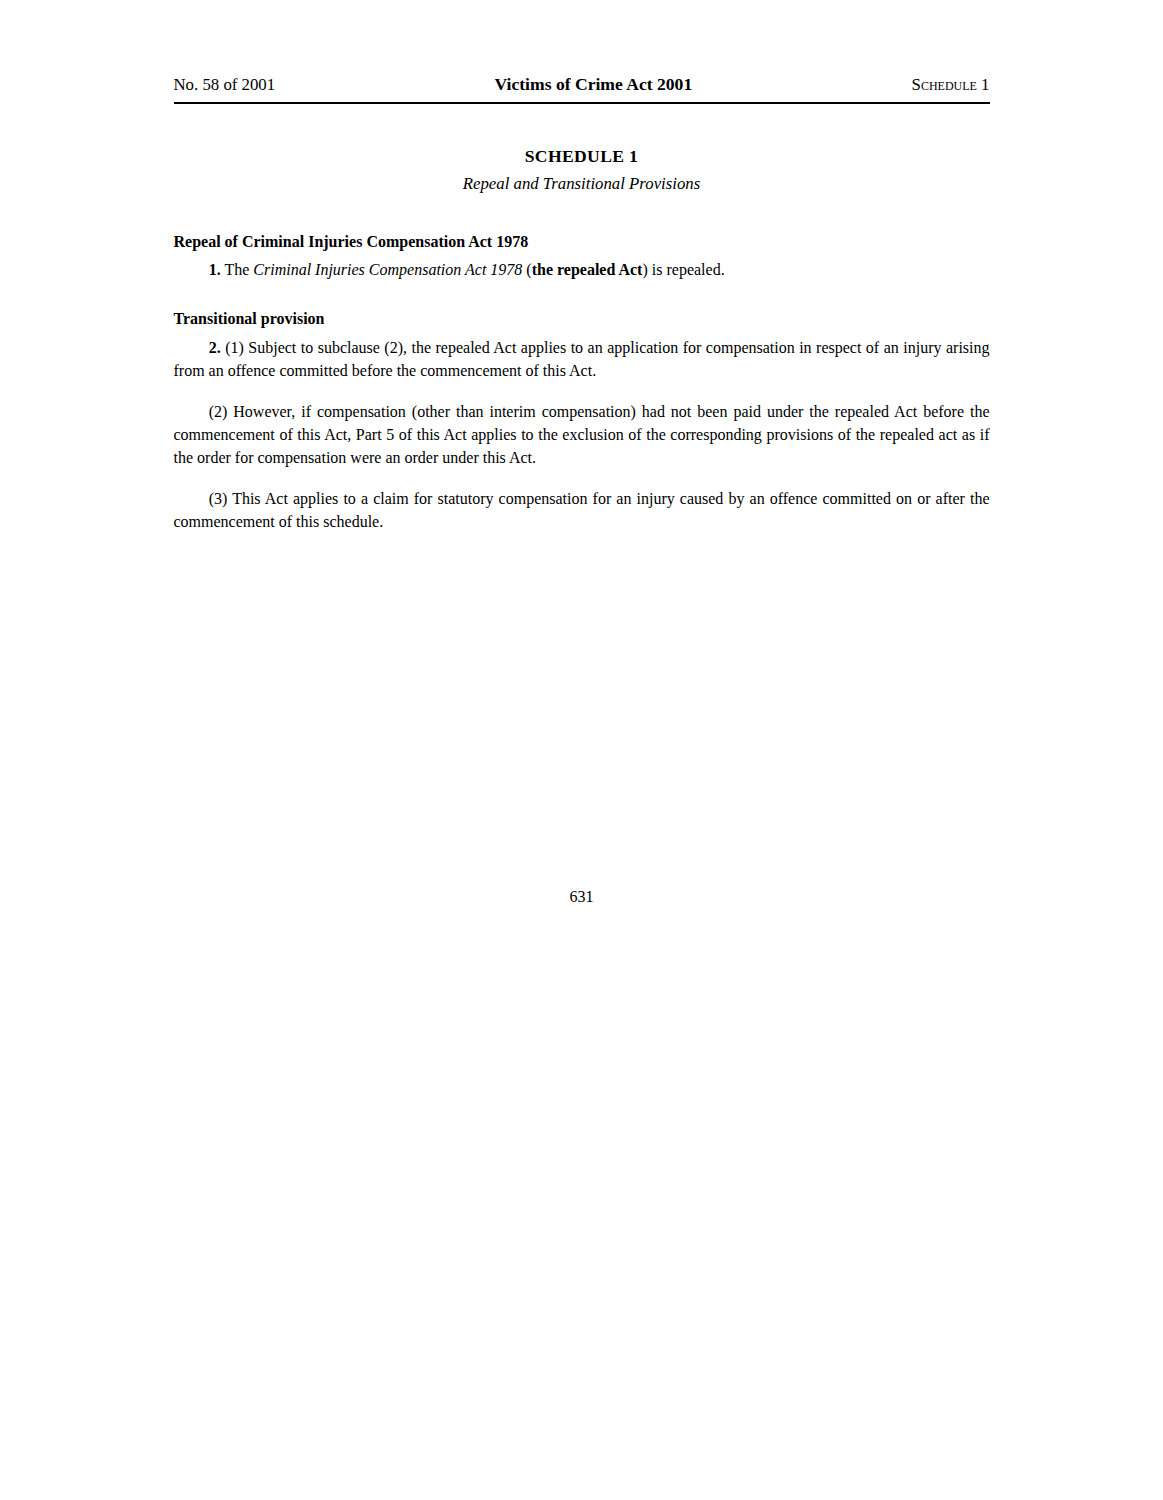No. 58 of 2001
Victims of Crime Act 2001
Schedule 1
SCHEDULE 1
Repeal and Transitional Provisions
Repeal of Criminal Injuries Compensation Act 1978
1. The Criminal Injuries Compensation Act 1978 (the repealed Act) is repealed.
Transitional provision
2. (1) Subject to subclause (2), the repealed Act applies to an application for compensation in respect of an injury arising from an offence committed before the commencement of this Act.
(2) However, if compensation (other than interim compensation) had not been paid under the repealed Act before the commencement of this Act, Part 5 of this Act applies to the exclusion of the corresponding provisions of the repealed act as if the order for compensation were an order under this Act.
(3) This Act applies to a claim for statutory compensation for an injury caused by an offence committed on or after the commencement of this schedule.
631